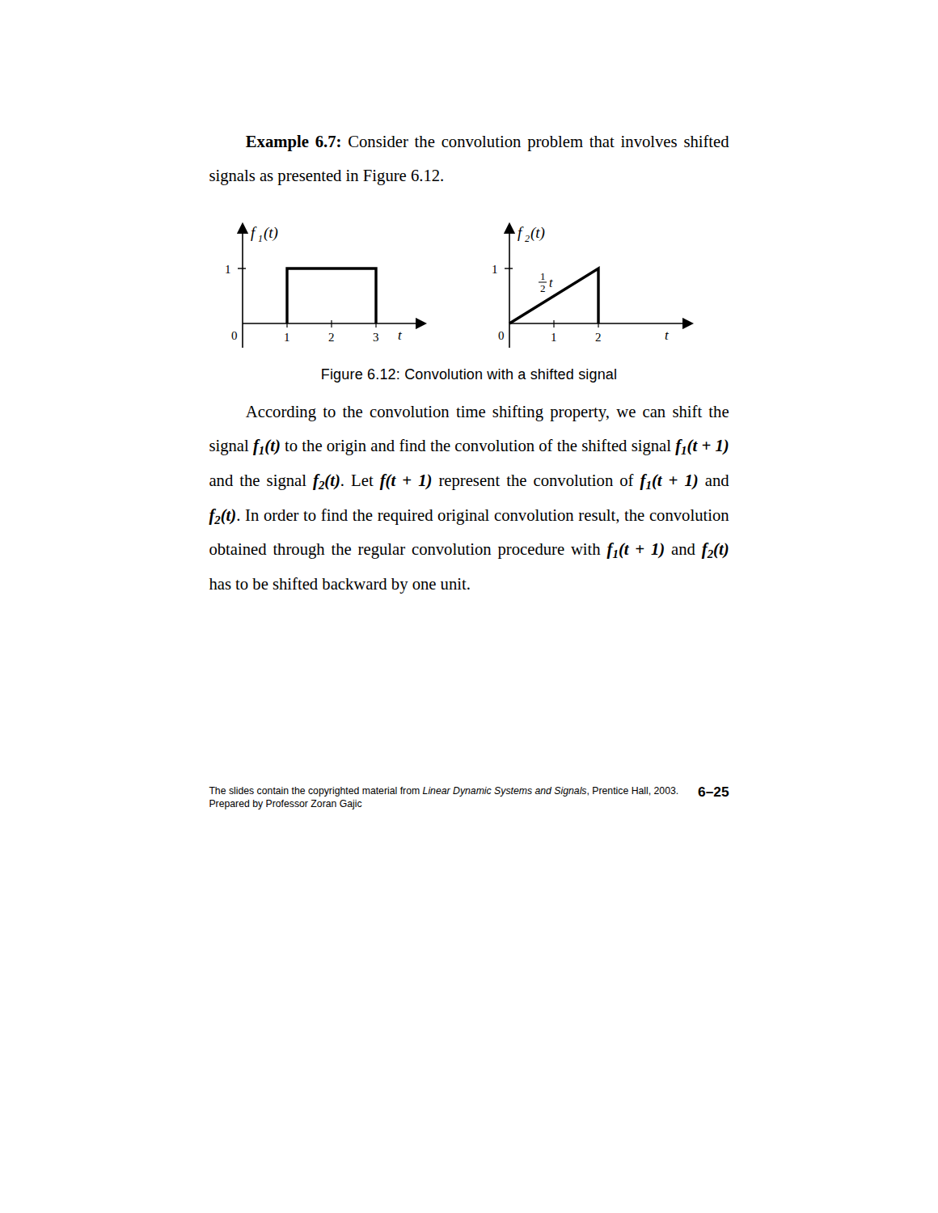Example 6.7: Consider the convolution problem that involves shifted signals as presented in Figure 6.12.
f 1 (t) 1 0 1 2 3 t f 2 (t) 1 0 1 2 t 1 2 t
Figure 6.12: Convolution with a shifted signal
According to the convolution time shifting property, we can shift the signal f1(t) to the origin and find the convolution of the shifted signal f1(t + 1) and the signal f2(t). Let f(t + 1) represent the convolution of f1(t + 1) and f2(t). In order to find the required original convolution result, the convolution obtained through the regular convolution procedure with f1(t + 1) and f2(t) has to be shifted backward by one unit.
6–25 The slides contain the copyrighted material from Linear Dynamic Systems and Signals, Prentice Hall, 2003. Prepared by Professor Zoran Gajic